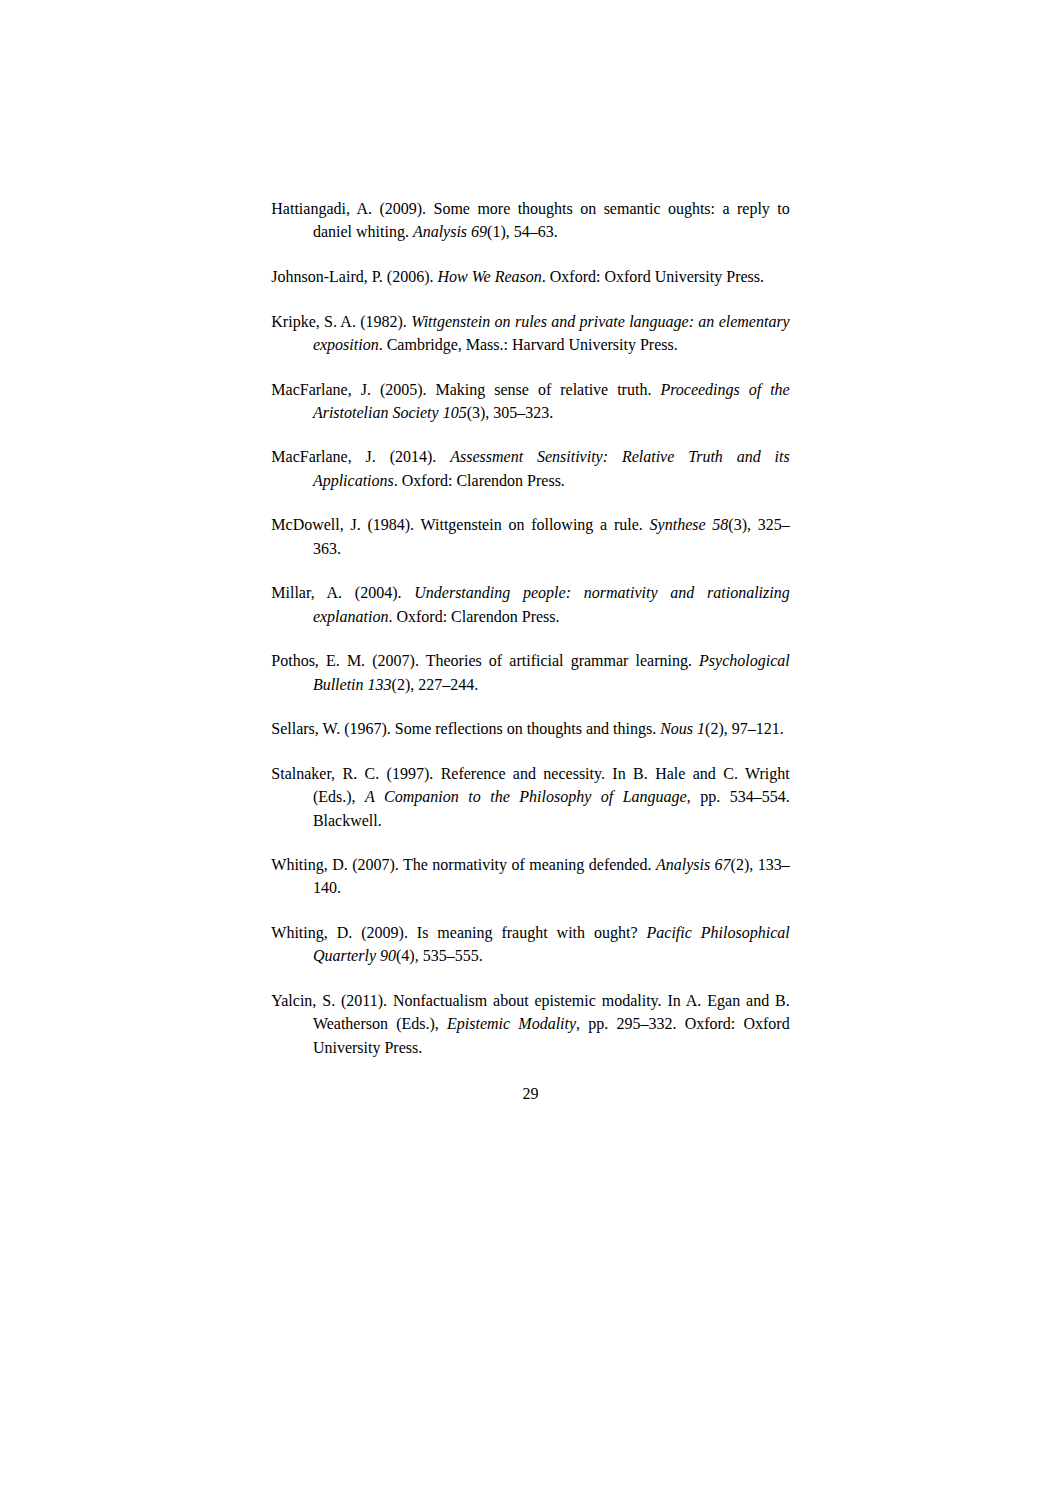Hattiangadi, A. (2009). Some more thoughts on semantic oughts: a reply to daniel whiting. Analysis 69(1), 54–63.
Johnson-Laird, P. (2006). How We Reason. Oxford: Oxford University Press.
Kripke, S. A. (1982). Wittgenstein on rules and private language: an elementary exposition. Cambridge, Mass.: Harvard University Press.
MacFarlane, J. (2005). Making sense of relative truth. Proceedings of the Aristotelian Society 105(3), 305–323.
MacFarlane, J. (2014). Assessment Sensitivity: Relative Truth and its Applications. Oxford: Clarendon Press.
McDowell, J. (1984). Wittgenstein on following a rule. Synthese 58(3), 325–363.
Millar, A. (2004). Understanding people: normativity and rationalizing explanation. Oxford: Clarendon Press.
Pothos, E. M. (2007). Theories of artificial grammar learning. Psychological Bulletin 133(2), 227–244.
Sellars, W. (1967). Some reflections on thoughts and things. Nous 1(2), 97–121.
Stalnaker, R. C. (1997). Reference and necessity. In B. Hale and C. Wright (Eds.), A Companion to the Philosophy of Language, pp. 534–554. Blackwell.
Whiting, D. (2007). The normativity of meaning defended. Analysis 67(2), 133–140.
Whiting, D. (2009). Is meaning fraught with ought? Pacific Philosophical Quarterly 90(4), 535–555.
Yalcin, S. (2011). Nonfactualism about epistemic modality. In A. Egan and B. Weatherson (Eds.), Epistemic Modality, pp. 295–332. Oxford: Oxford University Press.
29